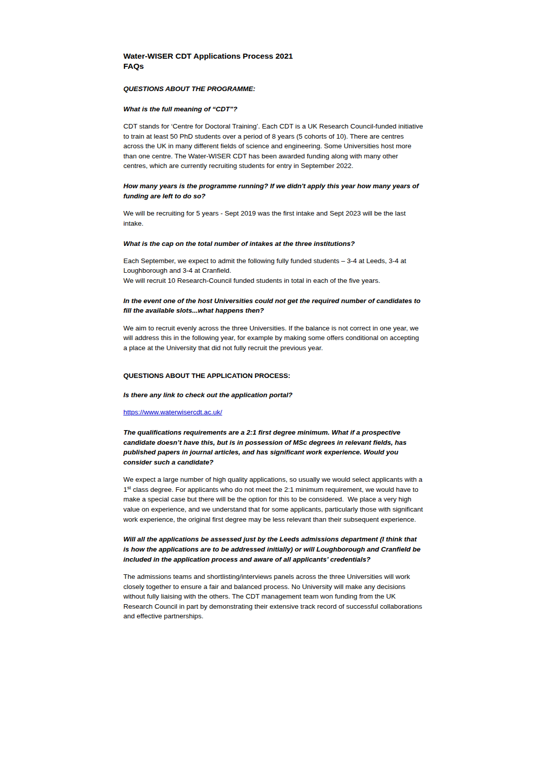Water-WISER CDT Applications Process 2021
FAQs
QUESTIONS ABOUT THE PROGRAMME:
What is the full meaning of “CDT”?
CDT stands for ‘Centre for Doctoral Training’. Each CDT is a UK Research Council-funded initiative to train at least 50 PhD students over a period of 8 years (5 cohorts of 10). There are centres across the UK in many different fields of science and engineering. Some Universities host more than one centre. The Water-WISER CDT has been awarded funding along with many other centres, which are currently recruiting students for entry in September 2022.
How many years is the programme running? If we didn't apply this year how many years of funding are left to do so?
We will be recruiting for 5 years - Sept 2019 was the first intake and Sept 2023 will be the last intake.
What is the cap on the total number of intakes at the three institutions?
Each September, we expect to admit the following fully funded students – 3-4 at Leeds, 3-4 at Loughborough and 3-4 at Cranfield.
We will recruit 10 Research-Council funded students in total in each of the five years.
In the event one of the host Universities could not get the required number of candidates to fill the available slots...what happens then?
We aim to recruit evenly across the three Universities. If the balance is not correct in one year, we will address this in the following year, for example by making some offers conditional on accepting a place at the University that did not fully recruit the previous year.
QUESTIONS ABOUT THE APPLICATION PROCESS:
Is there any link to check out the application portal?
https://www.waterwisercdt.ac.uk/
The qualifications requirements are a 2:1 first degree minimum. What if a prospective candidate doesn’t have this, but is in possession of MSc degrees in relevant fields, has published papers in journal articles, and has significant work experience. Would you consider such a candidate?
We expect a large number of high quality applications, so usually we would select applicants with a 1st class degree. For applicants who do not meet the 2:1 minimum requirement, we would have to make a special case but there will be the option for this to be considered. We place a very high value on experience, and we understand that for some applicants, particularly those with significant work experience, the original first degree may be less relevant than their subsequent experience.
Will all the applications be assessed just by the Leeds admissions department (I think that is how the applications are to be addressed initially) or will Loughborough and Cranfield be included in the application process and aware of all applicants’ credentials?
The admissions teams and shortlisting/interviews panels across the three Universities will work closely together to ensure a fair and balanced process. No University will make any decisions without fully liaising with the others. The CDT management team won funding from the UK Research Council in part by demonstrating their extensive track record of successful collaborations and effective partnerships.